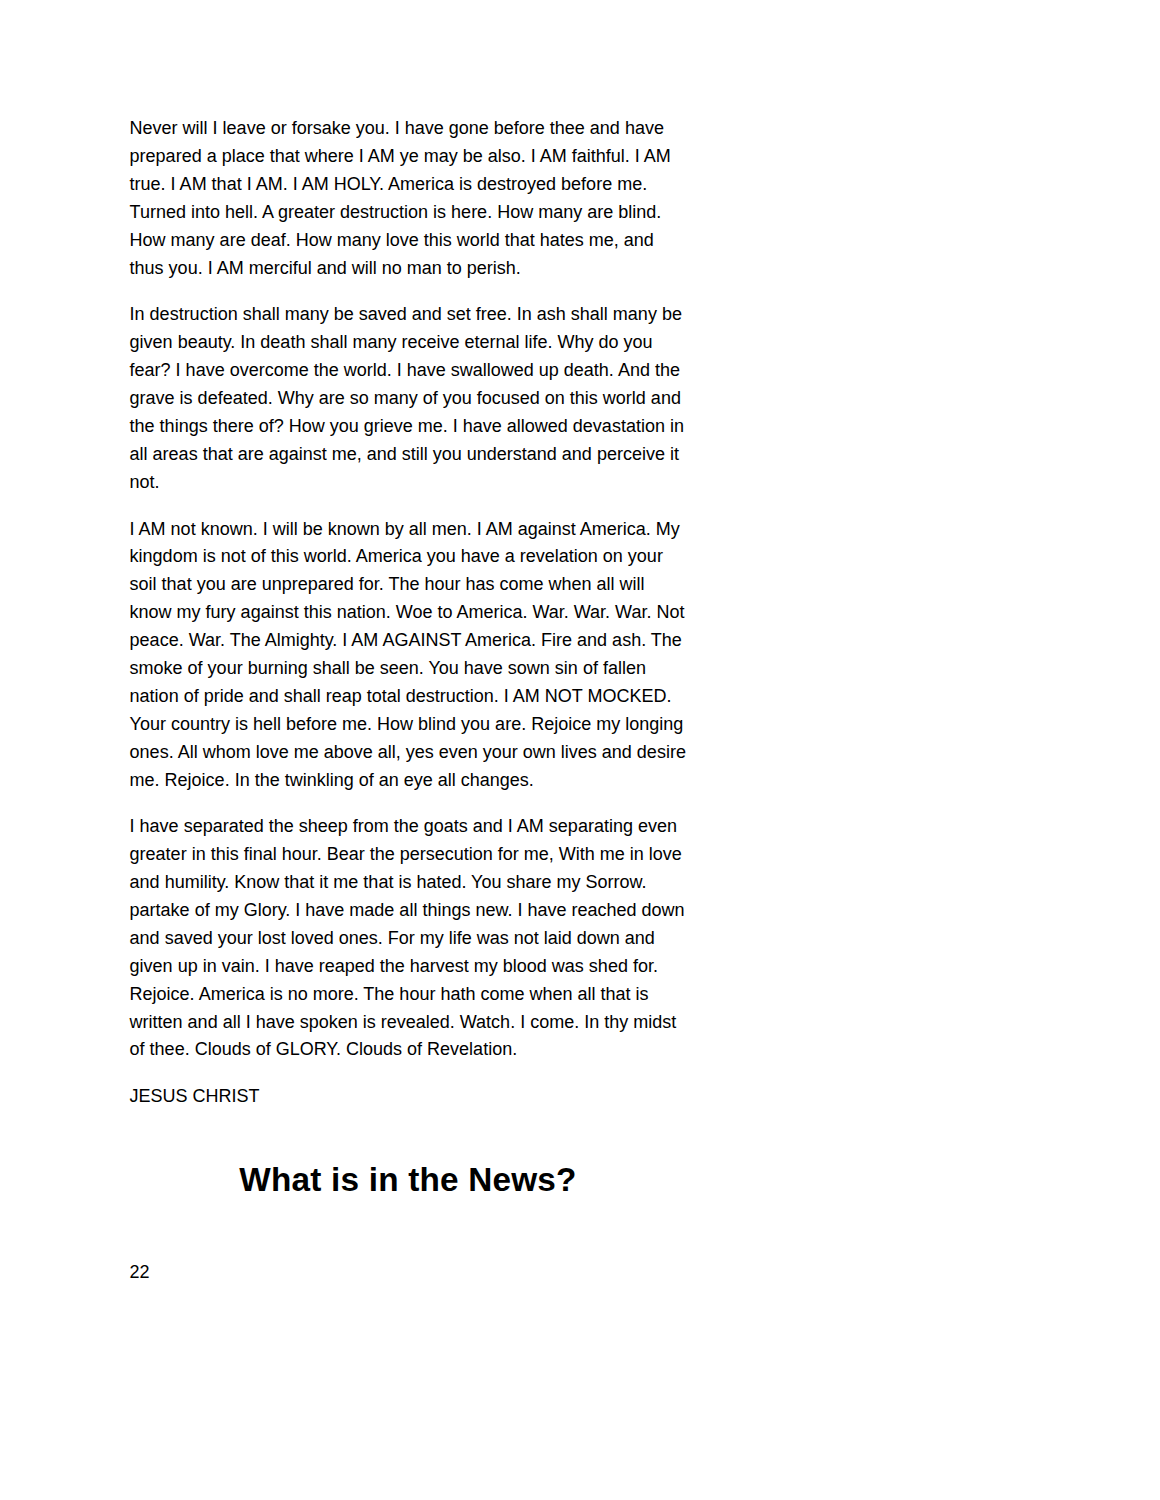Never will I leave or forsake you. I have gone before thee and have prepared a place that where I AM ye may be also. I AM faithful. I AM true. I AM that I AM. I AM HOLY. America is destroyed before me. Turned into hell. A greater destruction is here. How many are blind. How many are deaf. How many love this world that hates me, and thus you. I AM merciful and will no man to perish.
In destruction shall many be saved and set free. In ash shall many be given beauty. In death shall many receive eternal life. Why do you fear? I have overcome the world. I have swallowed up death. And the grave is defeated. Why are so many of you focused on this world and the things there of? How you grieve me. I have allowed devastation in all areas that are against me, and still you understand and perceive it not.
I AM not known. I will be known by all men. I AM against America. My kingdom is not of this world. America you have a revelation on your soil that you are unprepared for. The hour has come when all will know my fury against this nation. Woe to America. War. War. War. Not peace. War. The Almighty. I AM AGAINST America. Fire and ash. The smoke of your burning shall be seen. You have sown sin of fallen nation of pride and shall reap total destruction. I AM NOT MOCKED. Your country is hell before me. How blind you are. Rejoice my longing ones. All whom love me above all, yes even your own lives and desire me. Rejoice. In the twinkling of an eye all changes.
I have separated the sheep from the goats and I AM separating even greater in this final hour. Bear the persecution for me, With me in love and humility. Know that it me that is hated. You share my Sorrow. partake of my Glory. I have made all things new. I have reached down and saved your lost loved ones. For my life was not laid down and given up in vain. I have reaped the harvest my blood was shed for. Rejoice. America is no more. The hour hath come when all that is written and all I have spoken is revealed. Watch. I come. In thy midst of thee. Clouds of GLORY. Clouds of Revelation.
JESUS CHRIST
What is in the News?
22